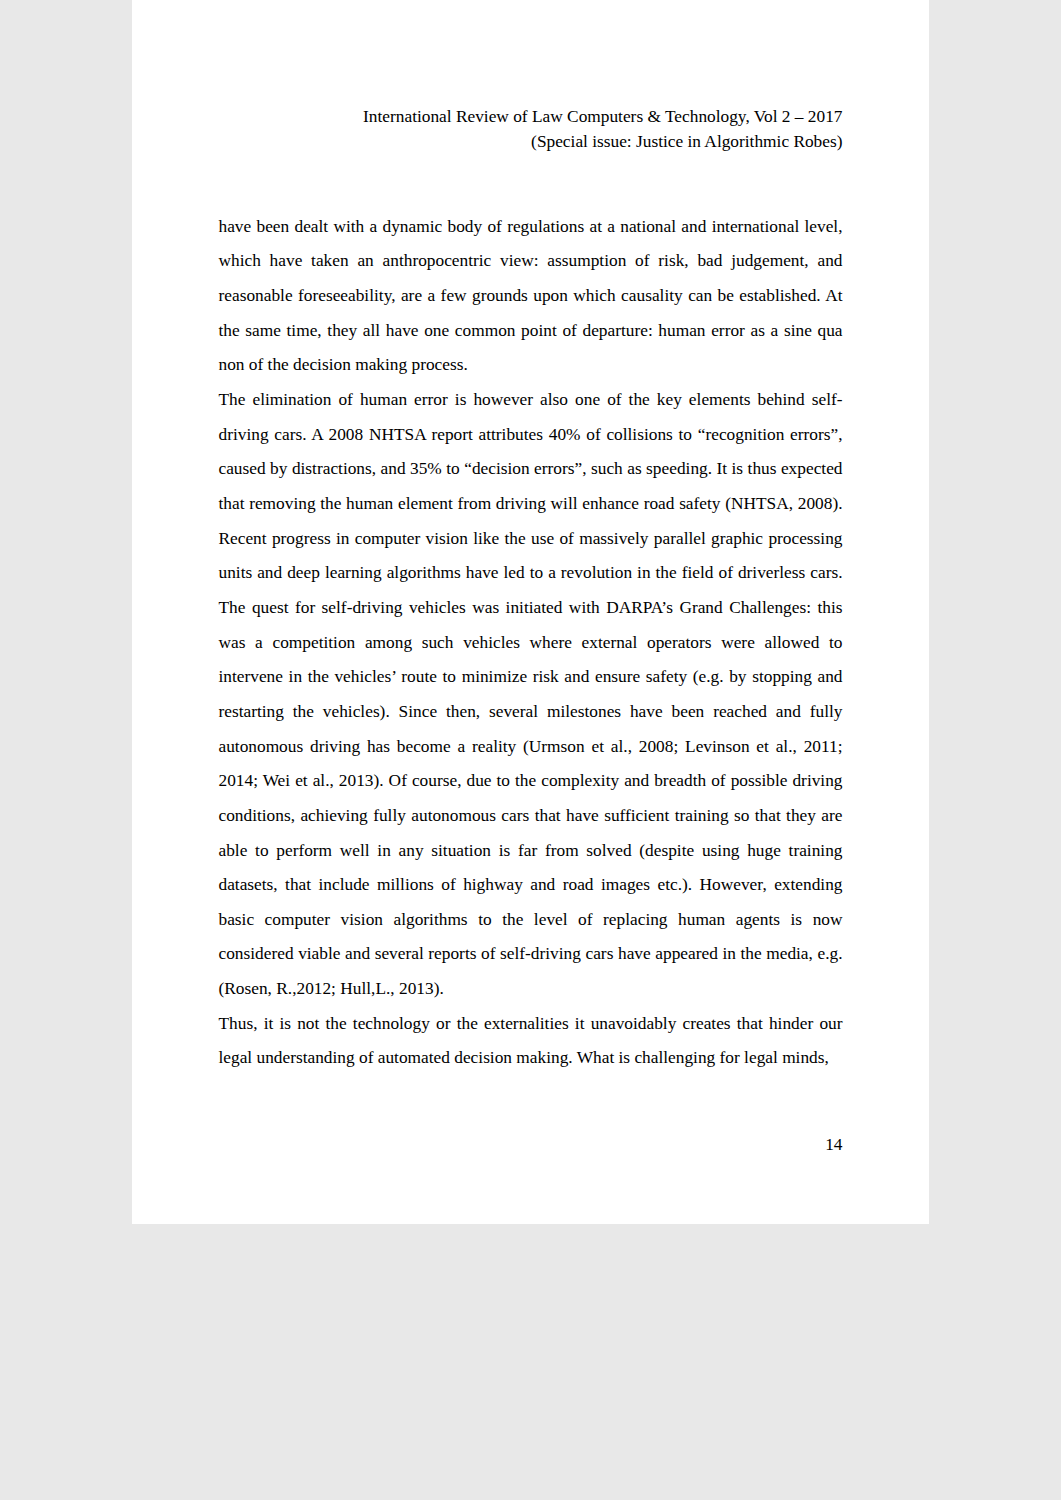International Review of Law Computers & Technology, Vol 2 – 2017
(Special issue: Justice in Algorithmic Robes)
have been dealt with a dynamic body of regulations at a national and international level, which have taken an anthropocentric view: assumption of risk, bad judgement, and reasonable foreseeability, are a few grounds upon which causality can be established. At the same time, they all have one common point of departure: human error as a sine qua non of the decision making process.
The elimination of human error is however also one of the key elements behind self-driving cars. A 2008 NHTSA report attributes 40% of collisions to “recognition errors”, caused by distractions, and 35% to “decision errors”, such as speeding. It is thus expected that removing the human element from driving will enhance road safety (NHTSA, 2008). Recent progress in computer vision like the use of massively parallel graphic processing units and deep learning algorithms have led to a revolution in the field of driverless cars. The quest for self-driving vehicles was initiated with DARPA’s Grand Challenges: this was a competition among such vehicles where external operators were allowed to intervene in the vehicles’ route to minimize risk and ensure safety (e.g. by stopping and restarting the vehicles). Since then, several milestones have been reached and fully autonomous driving has become a reality (Urmson et al., 2008; Levinson et al., 2011; 2014; Wei et al., 2013). Of course, due to the complexity and breadth of possible driving conditions, achieving fully autonomous cars that have sufficient training so that they are able to perform well in any situation is far from solved (despite using huge training datasets, that include millions of highway and road images etc.). However, extending basic computer vision algorithms to the level of replacing human agents is now considered viable and several reports of self-driving cars have appeared in the media, e.g. (Rosen, R.,2012; Hull,L., 2013).
Thus, it is not the technology or the externalities it unavoidably creates that hinder our legal understanding of automated decision making. What is challenging for legal minds,
14